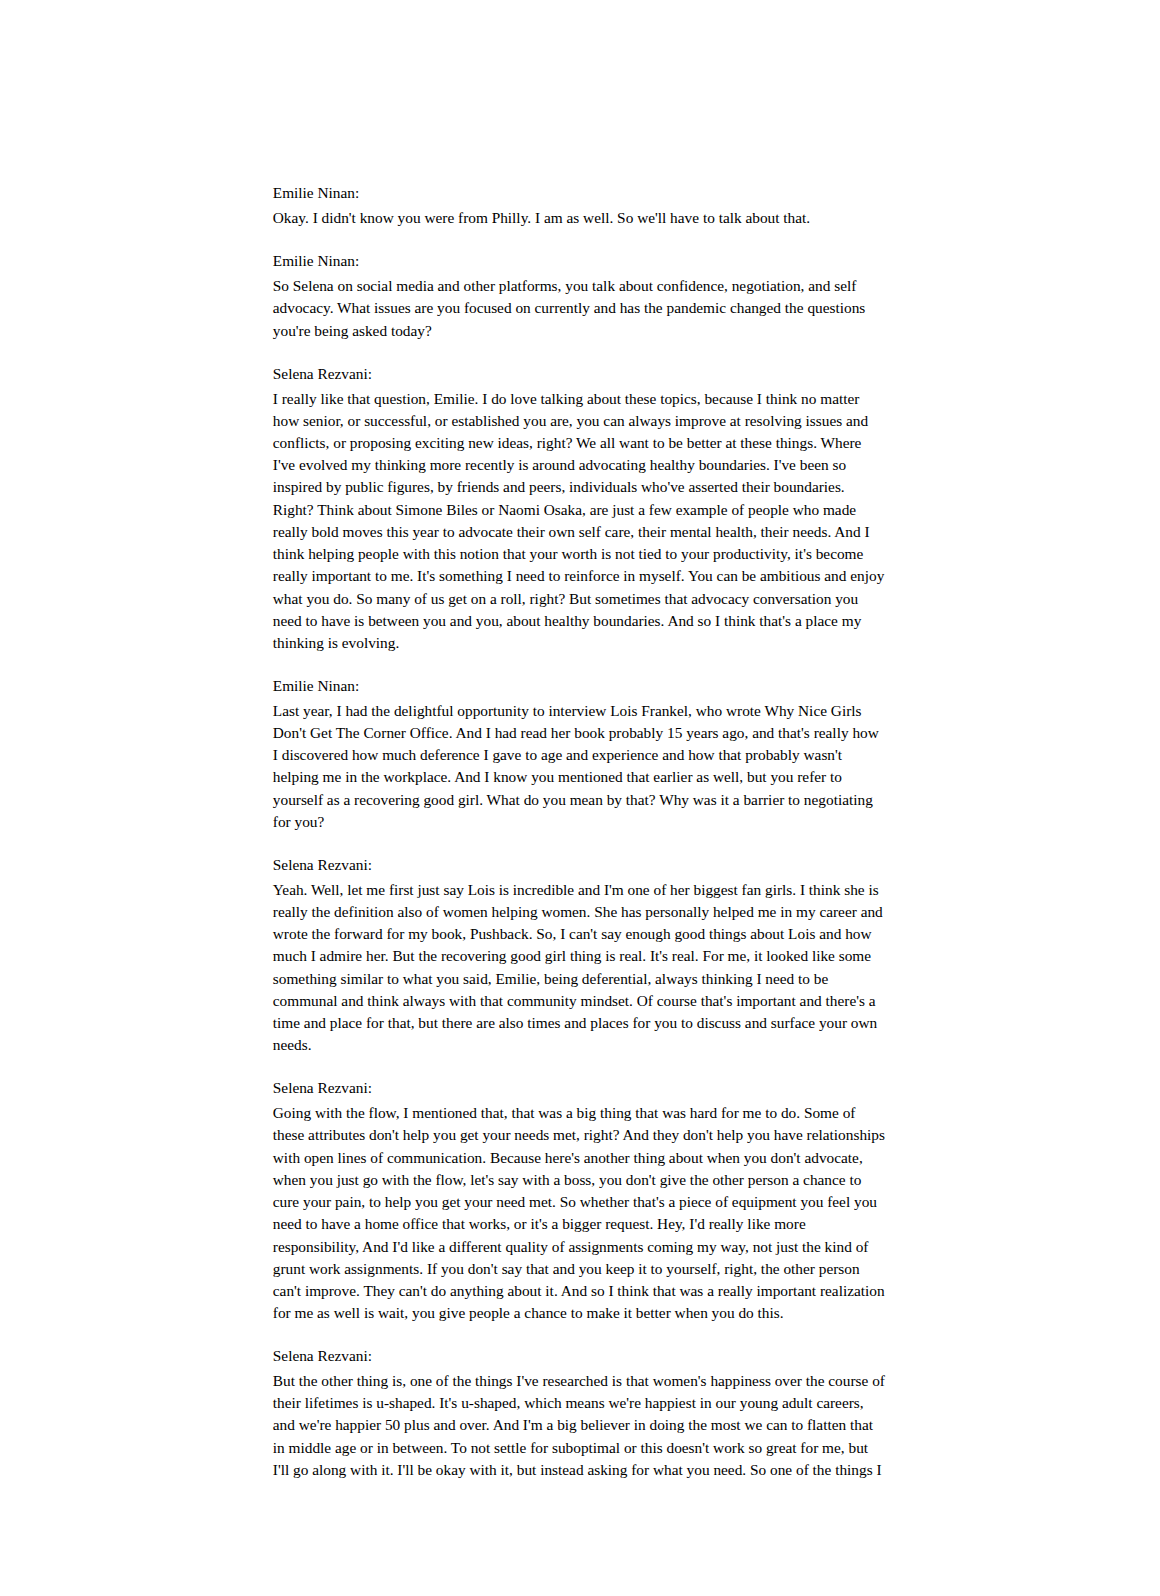Emilie Ninan:
Okay. I didn't know you were from Philly. I am as well. So we'll have to talk about that.
Emilie Ninan:
So Selena on social media and other platforms, you talk about confidence, negotiation, and self advocacy. What issues are you focused on currently and has the pandemic changed the questions you're being asked today?
Selena Rezvani:
I really like that question, Emilie. I do love talking about these topics, because I think no matter how senior, or successful, or established you are, you can always improve at resolving issues and conflicts, or proposing exciting new ideas, right? We all want to be better at these things. Where I've evolved my thinking more recently is around advocating healthy boundaries. I've been so inspired by public figures, by friends and peers, individuals who've asserted their boundaries. Right? Think about Simone Biles or Naomi Osaka, are just a few example of people who made really bold moves this year to advocate their own self care, their mental health, their needs. And I think helping people with this notion that your worth is not tied to your productivity, it's become really important to me. It's something I need to reinforce in myself. You can be ambitious and enjoy what you do. So many of us get on a roll, right? But sometimes that advocacy conversation you need to have is between you and you, about healthy boundaries. And so I think that's a place my thinking is evolving.
Emilie Ninan:
Last year, I had the delightful opportunity to interview Lois Frankel, who wrote Why Nice Girls Don't Get The Corner Office. And I had read her book probably 15 years ago, and that's really how I discovered how much deference I gave to age and experience and how that probably wasn't helping me in the workplace. And I know you mentioned that earlier as well, but you refer to yourself as a recovering good girl. What do you mean by that? Why was it a barrier to negotiating for you?
Selena Rezvani:
Yeah. Well, let me first just say Lois is incredible and I'm one of her biggest fan girls. I think she is really the definition also of women helping women. She has personally helped me in my career and wrote the forward for my book, Pushback. So, I can't say enough good things about Lois and how much I admire her. But the recovering good girl thing is real. It's real. For me, it looked like some something similar to what you said, Emilie, being deferential, always thinking I need to be communal and think always with that community mindset. Of course that's important and there's a time and place for that, but there are also times and places for you to discuss and surface your own needs.
Selena Rezvani:
Going with the flow, I mentioned that, that was a big thing that was hard for me to do. Some of these attributes don't help you get your needs met, right? And they don't help you have relationships with open lines of communication. Because here's another thing about when you don't advocate, when you just go with the flow, let's say with a boss, you don't give the other person a chance to cure your pain, to help you get your need met. So whether that's a piece of equipment you feel you need to have a home office that works, or it's a bigger request. Hey, I'd really like more responsibility, And I'd like a different quality of assignments coming my way, not just the kind of grunt work assignments. If you don't say that and you keep it to yourself, right, the other person can't improve. They can't do anything about it. And so I think that was a really important realization for me as well is wait, you give people a chance to make it better when you do this.
Selena Rezvani:
But the other thing is, one of the things I've researched is that women's happiness over the course of their lifetimes is u-shaped. It's u-shaped, which means we're happiest in our young adult careers, and we're happier 50 plus and over. And I'm a big believer in doing the most we can to flatten that in middle age or in between. To not settle for suboptimal or this doesn't work so great for me, but I'll go along with it. I'll be okay with it, but instead asking for what you need. So one of the things I